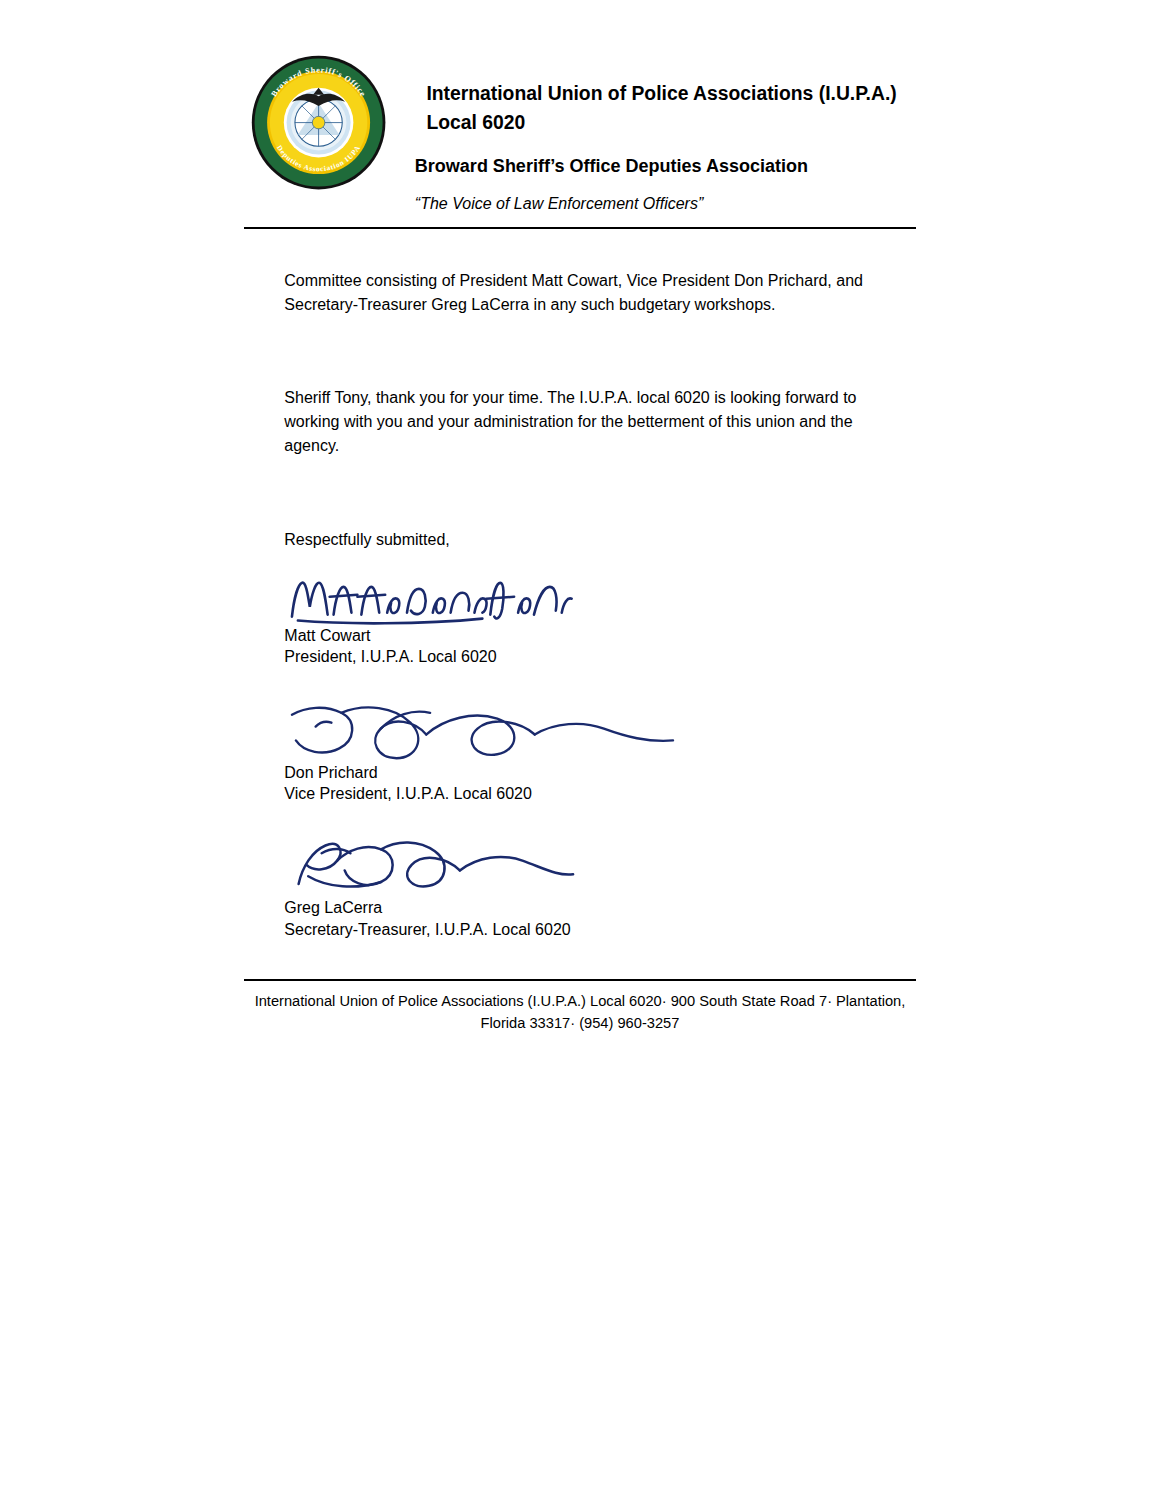Broward Sheriff's Office Deputies Association IUPA
International Union of Police Associations (I.U.P.A.) Local 6020
Broward Sheriff’s Office Deputies Association
“The Voice of Law Enforcement Officers”
Committee consisting of President Matt Cowart, Vice President Don Prichard, and Secretary-Treasurer Greg LaCerra in any such budgetary workshops.
Sheriff Tony, thank you for your time. The I.U.P.A. local 6020 is looking forward to working with you and your administration for the betterment of this union and the agency.
Respectfully submitted,
Matt Cowart
President, I.U.P.A. Local 6020
Don Prichard
Vice President, I.U.P.A. Local 6020
Greg LaCerra
Secretary-Treasurer, I.U.P.A. Local 6020
International Union of Police Associations (I.U.P.A.) Local 6020· 900 South State Road 7· Plantation, Florida 33317· (954) 960-3257